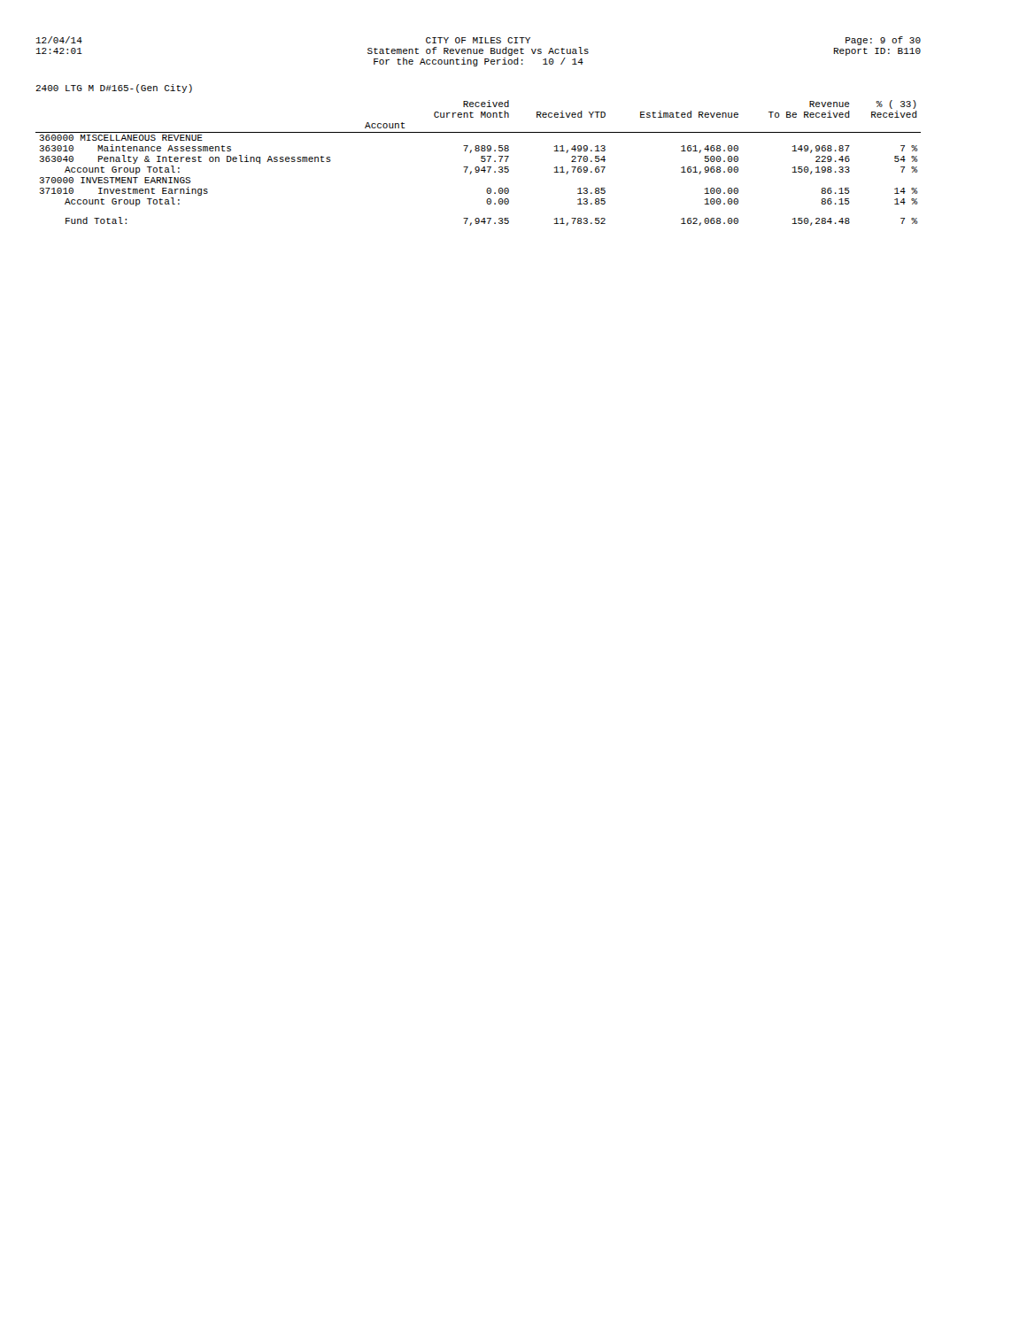| 12/04/14 12:42:01 | CITY OF MILES CITY Statement of Revenue Budget vs Actuals For the Accounting Period: 10 / 14 | Page: 9 of 30 Report ID: B110 |
2400 LTG M D#165-(Gen City)
| | Received Current Month | Received YTD | Estimated Revenue | Revenue To Be Received | % ( 33) Received |
| --- | --- | --- | --- | --- | --- |
| Account | | | | | |
| 360000 MISCELLANEOUS REVENUE |
| 363010 Maintenance Assessments | 7,889.58 | 11,499.13 | 161,468.00 | 149,968.87 | 7 % |
| 363040 Penalty & Interest on Delinq Assessments | 57.77 | 270.54 | 500.00 | 229.46 | 54 % |
| Account Group Total: | 7,947.35 | 11,769.67 | 161,968.00 | 150,198.33 | 7 % |
| 370000 INVESTMENT EARNINGS |
| 371010 Investment Earnings | 0.00 | 13.85 | 100.00 | 86.15 | 14 % |
| Account Group Total: | 0.00 | 13.85 | 100.00 | 86.15 | 14 % |
| Fund Total: | 7,947.35 | 11,783.52 | 162,068.00 | 150,284.48 | 7 % |